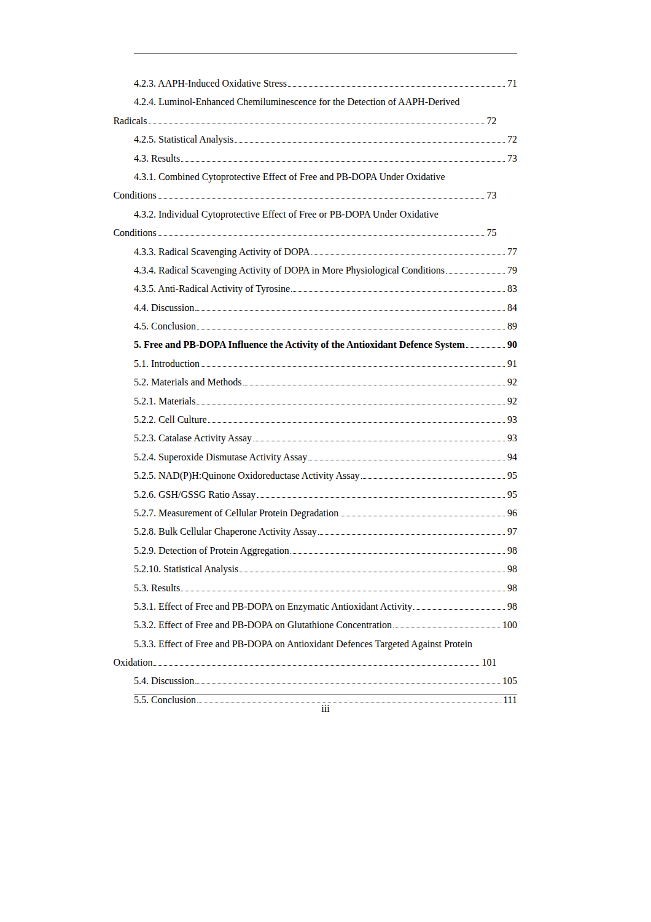4.2.3. AAPH-Induced Oxidative Stress 71
4.2.4. Luminol-Enhanced Chemiluminescence for the Detection of AAPH-Derived Radicals 72
4.2.5. Statistical Analysis 72
4.3. Results 73
4.3.1. Combined Cytoprotective Effect of Free and PB-DOPA Under Oxidative Conditions 73
4.3.2. Individual Cytoprotective Effect of Free or PB-DOPA Under Oxidative Conditions 75
4.3.3. Radical Scavenging Activity of DOPA 77
4.3.4. Radical Scavenging Activity of DOPA in More Physiological Conditions 79
4.3.5. Anti-Radical Activity of Tyrosine 83
4.4. Discussion 84
4.5. Conclusion 89
5. Free and PB-DOPA Influence the Activity of the Antioxidant Defence System 90
5.1. Introduction 91
5.2. Materials and Methods 92
5.2.1. Materials 92
5.2.2. Cell Culture 93
5.2.3. Catalase Activity Assay 93
5.2.4. Superoxide Dismutase Activity Assay 94
5.2.5. NAD(P)H:Quinone Oxidoreductase Activity Assay 95
5.2.6. GSH/GSSG Ratio Assay 95
5.2.7. Measurement of Cellular Protein Degradation 96
5.2.8. Bulk Cellular Chaperone Activity Assay 97
5.2.9. Detection of Protein Aggregation 98
5.2.10. Statistical Analysis 98
5.3. Results 98
5.3.1. Effect of Free and PB-DOPA on Enzymatic Antioxidant Activity 98
5.3.2. Effect of Free and PB-DOPA on Glutathione Concentration 100
5.3.3. Effect of Free and PB-DOPA on Antioxidant Defences Targeted Against Protein Oxidation 101
5.4. Discussion 105
5.5. Conclusion 111
iii